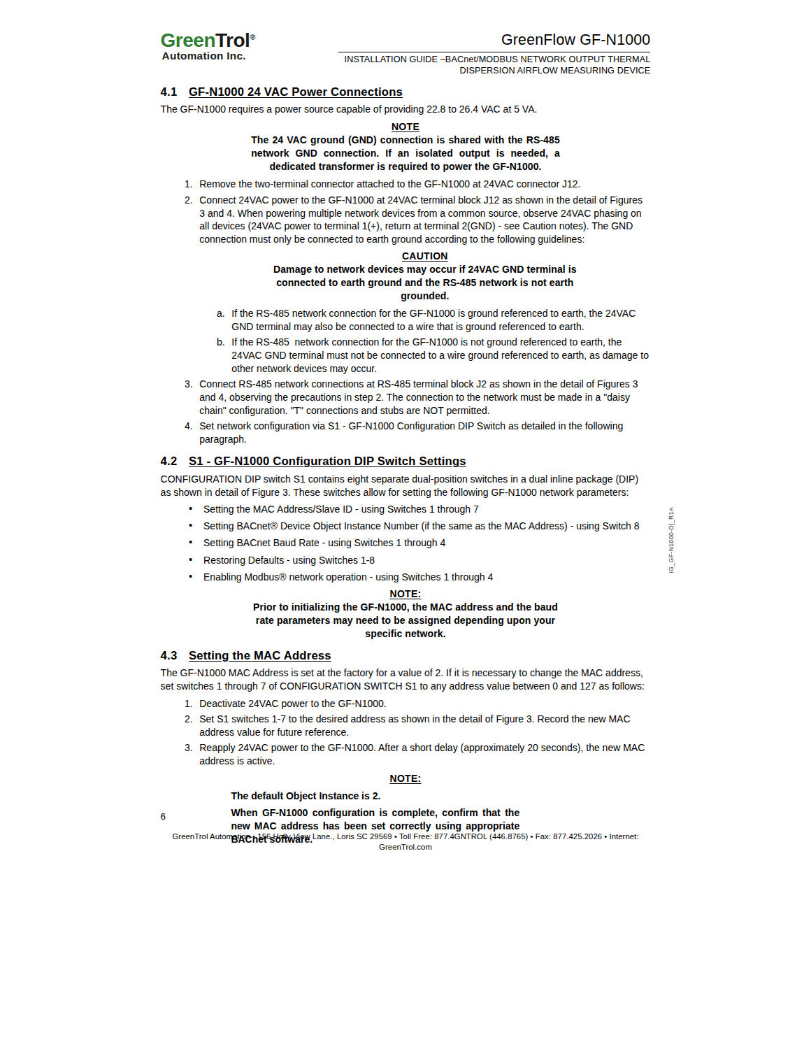Green Trol®
Automation Inc.
GreenFlow GF-N1000
INSTALLATION GUIDE –BACnet/MODBUS NETWORK OUTPUT THERMAL
DISPERSION AIRFLOW MEASURING DEVICE
4.1 GF-N1000 24 VAC Power Connections
The GF-N1000 requires a power source capable of providing 22.8 to 26.4 VAC at 5 VA.
NOTE
The 24 VAC ground (GND) connection is shared with the RS-485 network GND connection. If an isolated output is needed, a dedicated transformer is required to power the GF-N1000.
Remove the two-terminal connector attached to the GF-N1000 at 24VAC connector J12.
Connect 24VAC power to the GF-N1000 at 24VAC terminal block J12 as shown in the detail of Figures 3 and 4. When powering multiple network devices from a common source, observe 24VAC phasing on all devices (24VAC power to terminal 1(+), return at terminal 2(GND) - see Caution notes). The GND connection must only be connected to earth ground according to the following guidelines:
CAUTION
Damage to network devices may occur if 24VAC GND terminal is connected to earth ground and the RS-485 network is not earth grounded.
If the RS-485 network connection for the GF-N1000 is ground referenced to earth, the 24VAC GND terminal may also be connected to a wire that is ground referenced to earth.
If the RS-485 network connection for the GF-N1000 is not ground referenced to earth, the 24VAC GND terminal must not be connected to a wire ground referenced to earth, as damage to other network devices may occur.
Connect RS-485 network connections at RS-485 terminal block J2 as shown in the detail of Figures 3 and 4, observing the precautions in step 2. The connection to the network must be made in a "daisy chain" configuration. "T" connections and stubs are NOT permitted.
Set network configuration via S1 - GF-N1000 Configuration DIP Switch as detailed in the following paragraph.
4.2 S1 - GF-N1000 Configuration DIP Switch Settings
CONFIGURATION DIP switch S1 contains eight separate dual-position switches in a dual inline package (DIP) as shown in detail of Figure 3. These switches allow for setting the following GF-N1000 network parameters:
Setting the MAC Address/Slave ID - using Switches 1 through 7
Setting BACnet® Device Object Instance Number (if the same as the MAC Address) - using Switch 8
Setting BACnet Baud Rate - using Switches 1 through 4
Restoring Defaults - using Switches 1-8
Enabling Modbus® network operation - using Switches 1 through 4
NOTE:
Prior to initializing the GF-N1000, the MAC address and the baud rate parameters may need to be assigned depending upon your specific network.
4.3 Setting the MAC Address
The GF-N1000 MAC Address is set at the factory for a value of 2. If it is necessary to change the MAC address, set switches 1 through 7 of CONFIGURATION SWITCH S1 to any address value between 0 and 127 as follows:
Deactivate 24VAC power to the GF-N1000.
Set S1 switches 1-7 to the desired address as shown in the detail of Figure 3. Record the new MAC address value for future reference.
Reapply 24VAC power to the GF-N1000. After a short delay (approximately 20 seconds), the new MAC address is active.
NOTE:
The default Object Instance is 2.
When GF-N1000 configuration is complete, confirm that the new MAC address has been set correctly using appropriate BACnet software.
IG_GF-N1000-D|_R1A
6
GreenTrol Automation • 156 Holly View Lane., Loris SC 29569 • Toll Free: 877.4GNTROL (446.8765) • Fax: 877.425.2026 • Internet: GreenTrol.com